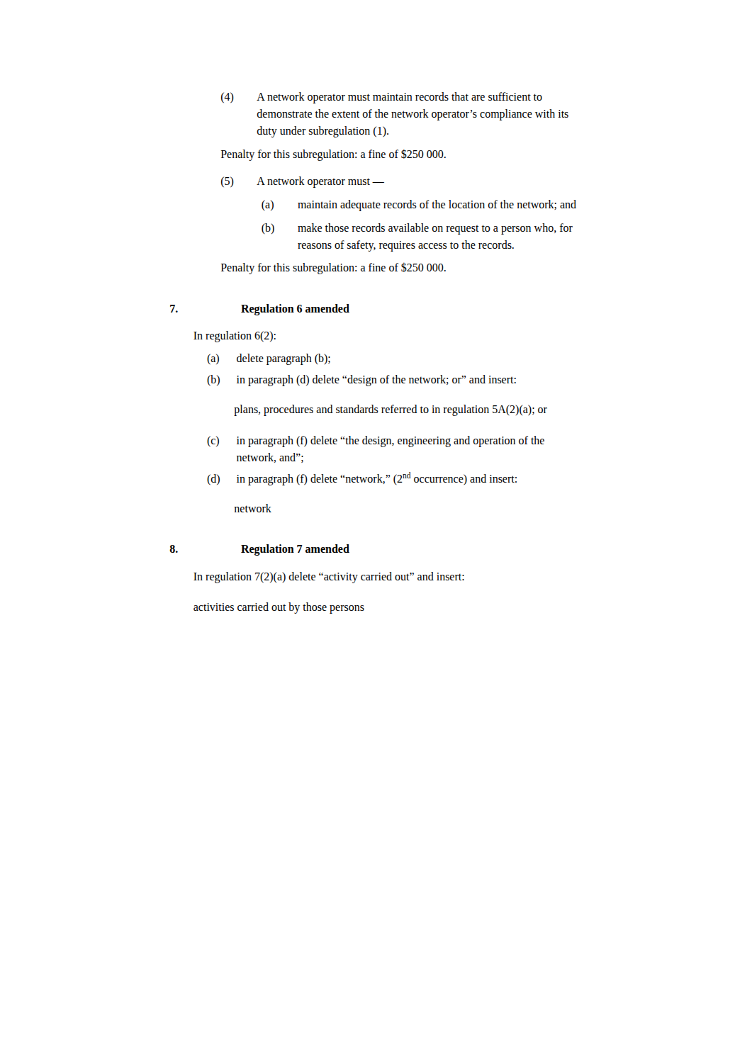(4)
A network operator must maintain records that are sufficient to demonstrate the extent of the network operator’s compliance with its duty under subregulation (1).
Penalty for this subregulation: a fine of $250 000.
(5)
A network operator must —
(a)
maintain adequate records of the location of the network; and
(b)
make those records available on request to a person who, for reasons of safety, requires access to the records.
Penalty for this subregulation: a fine of $250 000.
7.
Regulation 6 amended
In regulation 6(2):
(a)
delete paragraph (b);
(b)
in paragraph (d) delete “design of the network; or” and insert:
plans, procedures and standards referred to in regulation 5A(2)(a); or
(c)
in paragraph (f) delete “the design, engineering and operation of the network, and”;
(d)
in paragraph (f) delete “network,” (2nd occurrence) and insert:
network
8.
Regulation 7 amended
In regulation 7(2)(a) delete “activity carried out” and insert:
activities carried out by those persons